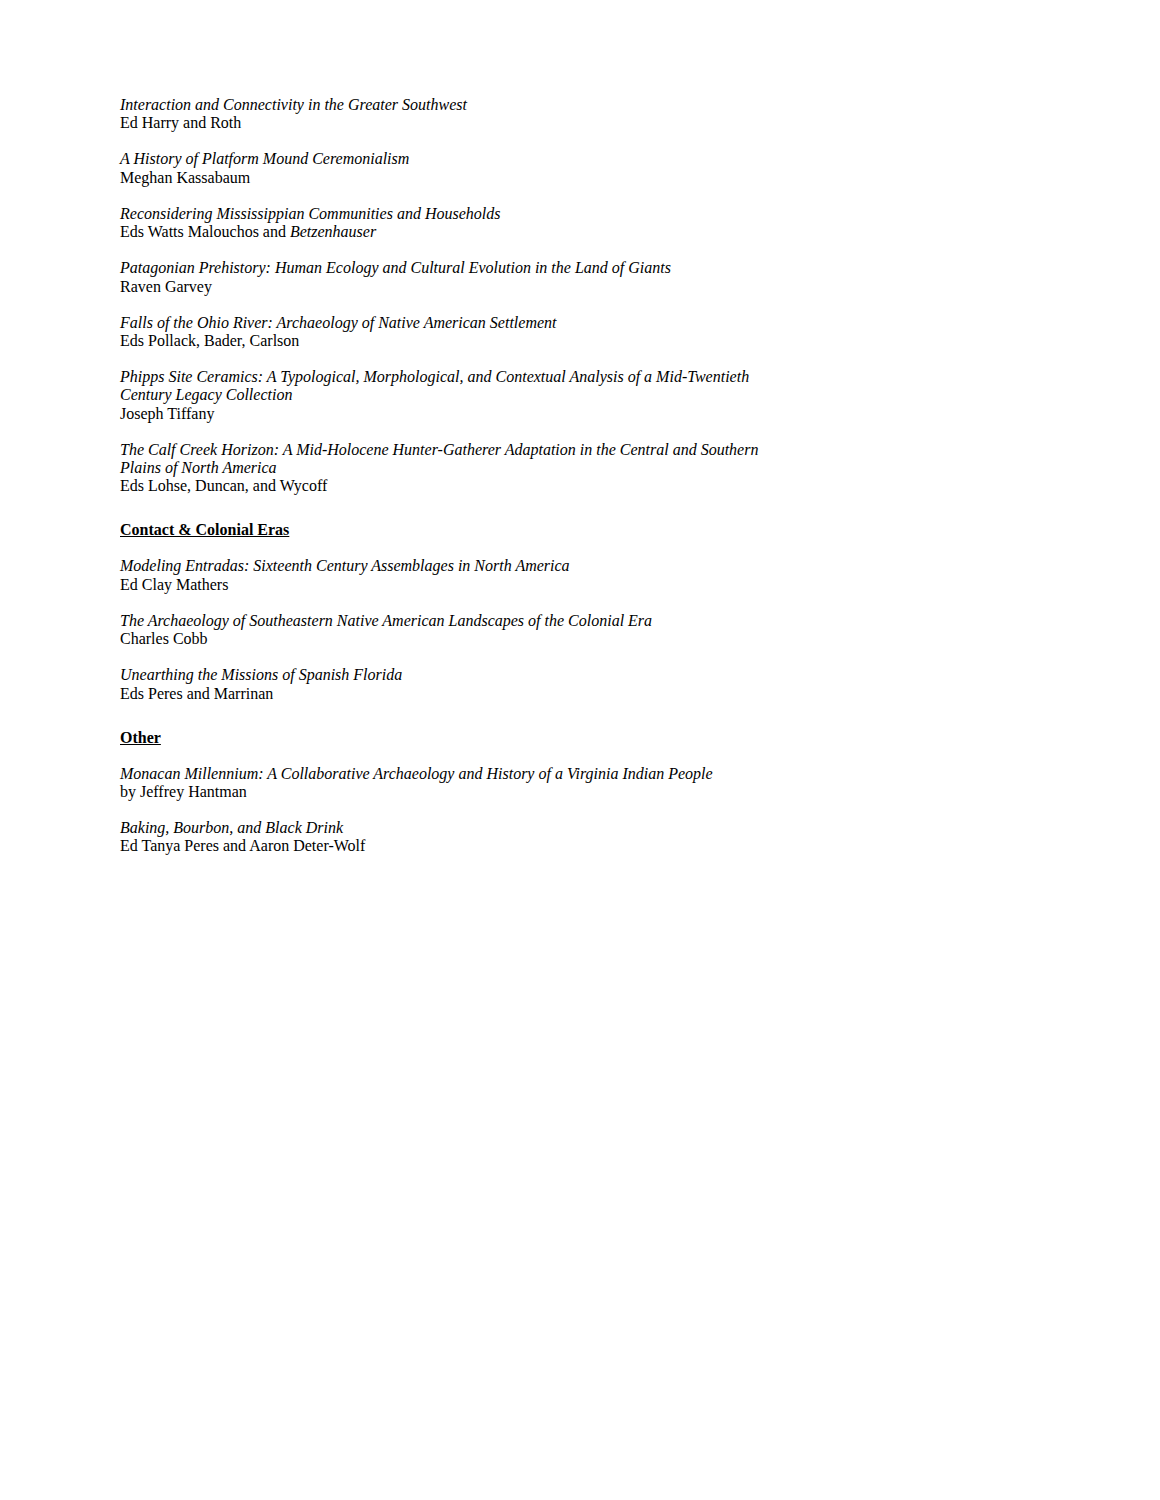Interaction and Connectivity in the Greater Southwest
Ed Harry and Roth
A History of Platform Mound Ceremonialism
Meghan Kassabaum
Reconsidering Mississippian Communities and Households
Eds Watts Malouchos and Betzenhauser
Patagonian Prehistory: Human Ecology and Cultural Evolution in the Land of Giants
Raven Garvey
Falls of the Ohio River: Archaeology of Native American Settlement
Eds Pollack, Bader, Carlson
Phipps Site Ceramics: A Typological, Morphological, and Contextual Analysis of a Mid-Twentieth Century Legacy Collection
Joseph Tiffany
The Calf Creek Horizon: A Mid-Holocene Hunter-Gatherer Adaptation in the Central and Southern Plains of North America
Eds Lohse, Duncan, and Wycoff
Contact & Colonial Eras
Modeling Entradas: Sixteenth Century Assemblages in North America
Ed Clay Mathers
The Archaeology of Southeastern Native American Landscapes of the Colonial Era
Charles Cobb
Unearthing the Missions of Spanish Florida
Eds Peres and Marrinan
Other
Monacan Millennium: A Collaborative Archaeology and History of a Virginia Indian People
by Jeffrey Hantman
Baking, Bourbon, and Black Drink
Ed Tanya Peres and Aaron Deter-Wolf